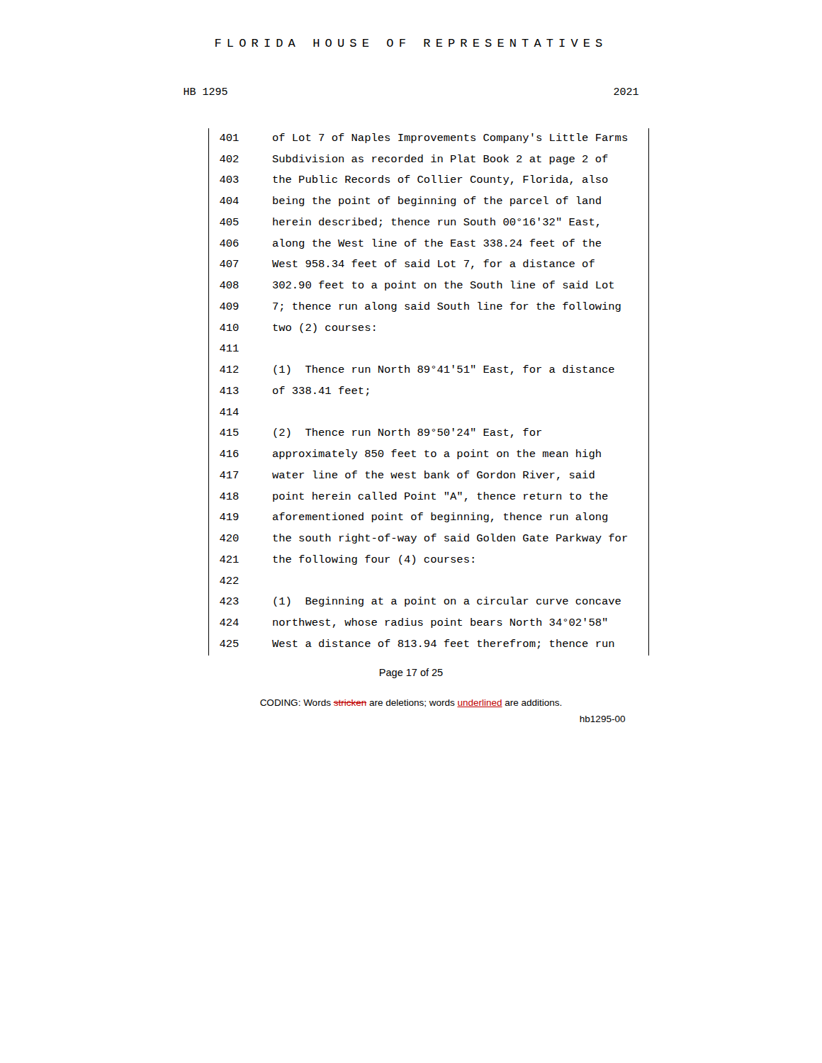FLORIDA HOUSE OF REPRESENTATIVES
HB 1295 2021
| 401 | of Lot 7 of Naples Improvements Company's Little Farms |
| 402 | Subdivision as recorded in Plat Book 2 at page 2 of |
| 403 | the Public Records of Collier County, Florida, also |
| 404 | being the point of beginning of the parcel of land |
| 405 | herein described; thence run South 00°16'32" East, |
| 406 | along the West line of the East 338.24 feet of the |
| 407 | West 958.34 feet of said Lot 7, for a distance of |
| 408 | 302.90 feet to a point on the South line of said Lot |
| 409 | 7; thence run along said South line for the following |
| 410 | two (2) courses: |
| 411 | |
| 412 | (1) Thence run North 89°41'51" East, for a distance |
| 413 | of 338.41 feet; |
| 414 | |
| 415 | (2) Thence run North 89°50'24" East, for |
| 416 | approximately 850 feet to a point on the mean high |
| 417 | water line of the west bank of Gordon River, said |
| 418 | point herein called Point "A", thence return to the |
| 419 | aforementioned point of beginning, thence run along |
| 420 | the south right-of-way of said Golden Gate Parkway for |
| 421 | the following four (4) courses: |
| 422 | |
| 423 | (1) Beginning at a point on a circular curve concave |
| 424 | northwest, whose radius point bears North 34°02'58" |
| 425 | West a distance of 813.94 feet therefrom; thence run |
Page 17 of 25
CODING: Words stricken are deletions; words underlined are additions.
hb1295-00